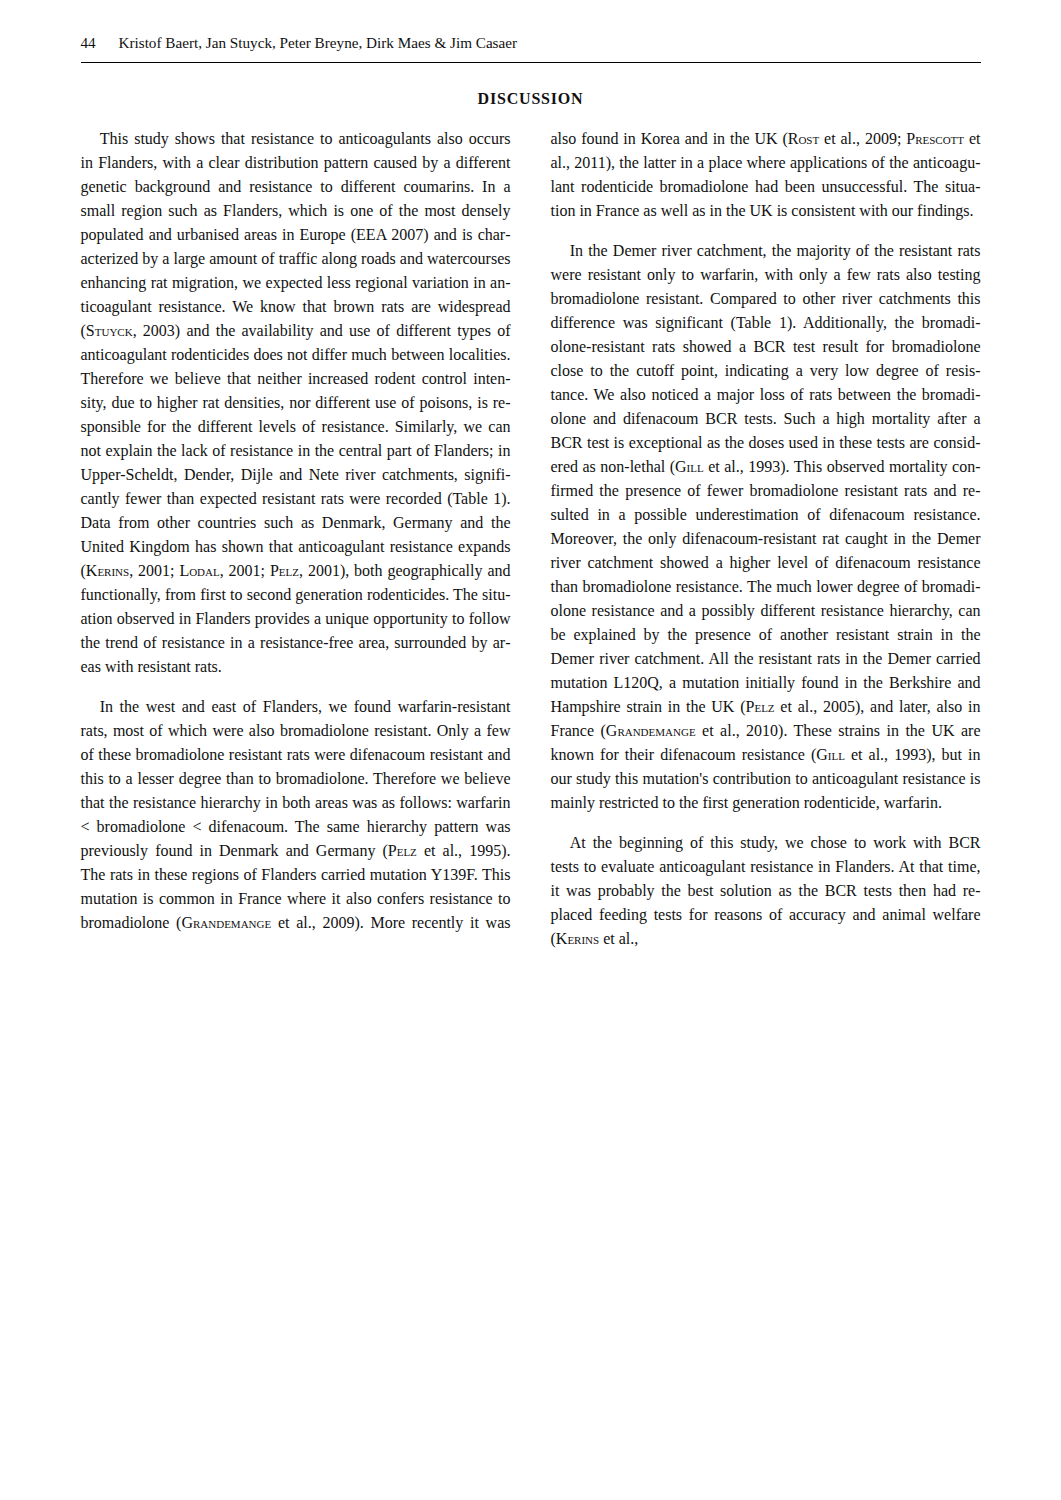44 Kristof Baert, Jan Stuyck, Peter Breyne, Dirk Maes & Jim Casaer
DISCUSSION
This study shows that resistance to anticoagulants also occurs in Flanders, with a clear distribution pattern caused by a different genetic background and resistance to different coumarins. In a small region such as Flanders, which is one of the most densely populated and urbanised areas in Europe (EEA 2007) and is characterized by a large amount of traffic along roads and watercourses enhancing rat migration, we expected less regional variation in anticoagulant resistance. We know that brown rats are widespread (Stuyck, 2003) and the availability and use of different types of anticoagulant rodenticides does not differ much between localities. Therefore we believe that neither increased rodent control intensity, due to higher rat densities, nor different use of poisons, is responsible for the different levels of resistance. Similarly, we can not explain the lack of resistance in the central part of Flanders; in Upper-Scheldt, Dender, Dijle and Nete river catchments, significantly fewer than expected resistant rats were recorded (Table 1). Data from other countries such as Denmark, Germany and the United Kingdom has shown that anticoagulant resistance expands (Kerins, 2001; Lodal, 2001; Pelz, 2001), both geographically and functionally, from first to second generation rodenticides. The situation observed in Flanders provides a unique opportunity to follow the trend of resistance in a resistance-free area, surrounded by areas with resistant rats.
In the west and east of Flanders, we found warfarin-resistant rats, most of which were also bromadiolone resistant. Only a few of these bromadiolone resistant rats were difenacoum resistant and this to a lesser degree than to bromadiolone. Therefore we believe that the resistance hierarchy in both areas was as follows: warfarin < bromadiolone < difenacoum. The same hierarchy pattern was previously found in Denmark and Germany (Pelz et al., 1995). The rats in these regions of Flanders carried mutation Y139F. This mutation is common in France where it also confers resistance to bromadiolone (Grandemange et al., 2009). More recently it was also found in Korea and in the UK (Rost et al., 2009; Prescott et al., 2011), the latter in a place where applications of the anticoagulant rodenticide bromadiolone had been unsuccessful. The situation in France as well as in the UK is consistent with our findings.
In the Demer river catchment, the majority of the resistant rats were resistant only to warfarin, with only a few rats also testing bromadiolone resistant. Compared to other river catchments this difference was significant (Table 1). Additionally, the bromadiolone-resistant rats showed a BCR test result for bromadiolone close to the cutoff point, indicating a very low degree of resistance. We also noticed a major loss of rats between the bromadiolone and difenacoum BCR tests. Such a high mortality after a BCR test is exceptional as the doses used in these tests are considered as non-lethal (Gill et al., 1993). This observed mortality confirmed the presence of fewer bromadiolone resistant rats and resulted in a possible underestimation of difenacoum resistance. Moreover, the only difenacoum-resistant rat caught in the Demer river catchment showed a higher level of difenacoum resistance than bromadiolone resistance. The much lower degree of bromadiolone resistance and a possibly different resistance hierarchy, can be explained by the presence of another resistant strain in the Demer river catchment. All the resistant rats in the Demer carried mutation L120Q, a mutation initially found in the Berkshire and Hampshire strain in the UK (Pelz et al., 2005), and later, also in France (Grandemange et al., 2010). These strains in the UK are known for their difenacoum resistance (Gill et al., 1993), but in our study this mutation's contribution to anticoagulant resistance is mainly restricted to the first generation rodenticide, warfarin.
At the beginning of this study, we chose to work with BCR tests to evaluate anticoagulant resistance in Flanders. At that time, it was probably the best solution as the BCR tests then had replaced feeding tests for reasons of accuracy and animal welfare (Kerins et al.,